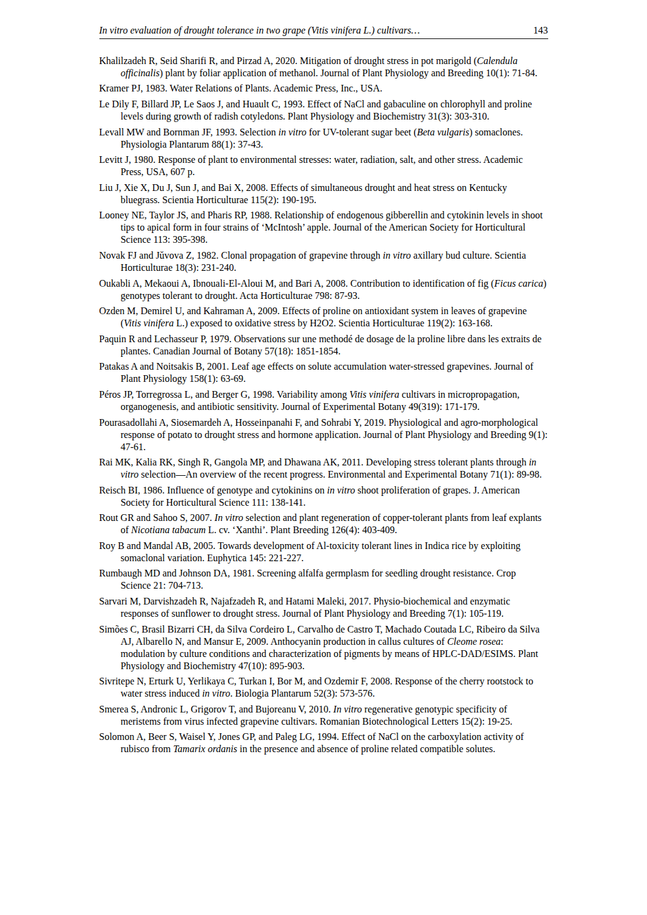In vitro evaluation of drought tolerance in two grape (Vitis vinifera L.) cultivars… 143
Khalilzadeh R, Seid Sharifi R, and Pirzad A, 2020. Mitigation of drought stress in pot marigold (Calendula officinalis) plant by foliar application of methanol. Journal of Plant Physiology and Breeding 10(1): 71-84.
Kramer PJ, 1983. Water Relations of Plants. Academic Press, Inc., USA.
Le Dily F, Billard JP, Le Saos J, and Huault C, 1993. Effect of NaCl and gabaculine on chlorophyll and proline levels during growth of radish cotyledons. Plant Physiology and Biochemistry 31(3): 303-310.
Levall MW and Bornman JF, 1993. Selection in vitro for UV-tolerant sugar beet (Beta vulgaris) somaclones. Physiologia Plantarum 88(1): 37-43.
Levitt J, 1980. Response of plant to environmental stresses: water, radiation, salt, and other stress. Academic Press, USA, 607 p.
Liu J, Xie X, Du J, Sun J, and Bai X, 2008. Effects of simultaneous drought and heat stress on Kentucky bluegrass. Scientia Horticulturae 115(2): 190-195.
Looney NE, Taylor JS, and Pharis RP, 1988. Relationship of endogenous gibberellin and cytokinin levels in shoot tips to apical form in four strains of ‘McIntosh’ apple. Journal of the American Society for Horticultural Science 113: 395-398.
Novak FJ and Jŭvova Z, 1982. Clonal propagation of grapevine through in vitro axillary bud culture. Scientia Horticulturae 18(3): 231-240.
Oukabli A, Mekaoui A, Ibnouali-El-Aloui M, and Bari A, 2008. Contribution to identification of fig (Ficus carica) genotypes tolerant to drought. Acta Horticulturae 798: 87-93.
Ozden M, Demirel U, and Kahraman A, 2009. Effects of proline on antioxidant system in leaves of grapevine (Vitis vinifera L.) exposed to oxidative stress by H2O2. Scientia Horticulturae 119(2): 163-168.
Paquin R and Lechasseur P, 1979. Observations sur une methodé de dosage de la proline libre dans les extraits de plantes. Canadian Journal of Botany 57(18): 1851-1854.
Patakas A and Noitsakis B, 2001. Leaf age effects on solute accumulation water-stressed grapevines. Journal of Plant Physiology 158(1): 63-69.
Péros JP, Torregrossa L, and Berger G, 1998. Variability among Vitis vinifera cultivars in micropropagation, organogenesis, and antibiotic sensitivity. Journal of Experimental Botany 49(319): 171-179.
Pourasadollahi A, Siosemardeh A, Hosseinpanahi F, and Sohrabi Y, 2019. Physiological and agro-morphological response of potato to drought stress and hormone application. Journal of Plant Physiology and Breeding 9(1): 47-61.
Rai MK, Kalia RK, Singh R, Gangola MP, and Dhawana AK, 2011. Developing stress tolerant plants through in vitro selection—An overview of the recent progress. Environmental and Experimental Botany 71(1): 89-98.
Reisch BI, 1986. Influence of genotype and cytokinins on in vitro shoot proliferation of grapes. J. American Society for Horticultural Science 111: 138-141.
Rout GR and Sahoo S, 2007. In vitro selection and plant regeneration of copper-tolerant plants from leaf explants of Nicotiana tabacum L. cv. ‘Xanthi’. Plant Breeding 126(4): 403-409.
Roy B and Mandal AB, 2005. Towards development of Al-toxicity tolerant lines in Indica rice by exploiting somaclonal variation. Euphytica 145: 221-227.
Rumbaugh MD and Johnson DA, 1981. Screening alfalfa germplasm for seedling drought resistance. Crop Science 21: 704-713.
Sarvari M, Darvishzadeh R, Najafzadeh R, and Hatami Maleki, 2017. Physio-biochemical and enzymatic responses of sunflower to drought stress. Journal of Plant Physiology and Breeding 7(1): 105-119.
Simões C, Brasil Bizarri CH, da Silva Cordeiro L, Carvalho de Castro T, Machado Coutada LC, Ribeiro da Silva AJ, Albarello N, and Mansur E, 2009. Anthocyanin production in callus cultures of Cleome rosea: modulation by culture conditions and characterization of pigments by means of HPLC-DAD/ESIMS. Plant Physiology and Biochemistry 47(10): 895-903.
Sivritepe N, Erturk U, Yerlikaya C, Turkan I, Bor M, and Ozdemir F, 2008. Response of the cherry rootstock to water stress induced in vitro. Biologia Plantarum 52(3): 573-576.
Smerea S, Andronic L, Grigorov T, and Bujoreanu V, 2010. In vitro regenerative genotypic specificity of meristems from virus infected grapevine cultivars. Romanian Biotechnological Letters 15(2): 19-25.
Solomon A, Beer S, Waisel Y, Jones GP, and Paleg LG, 1994. Effect of NaCl on the carboxylation activity of rubisco from Tamarix ordanis in the presence and absence of proline related compatible solutes.